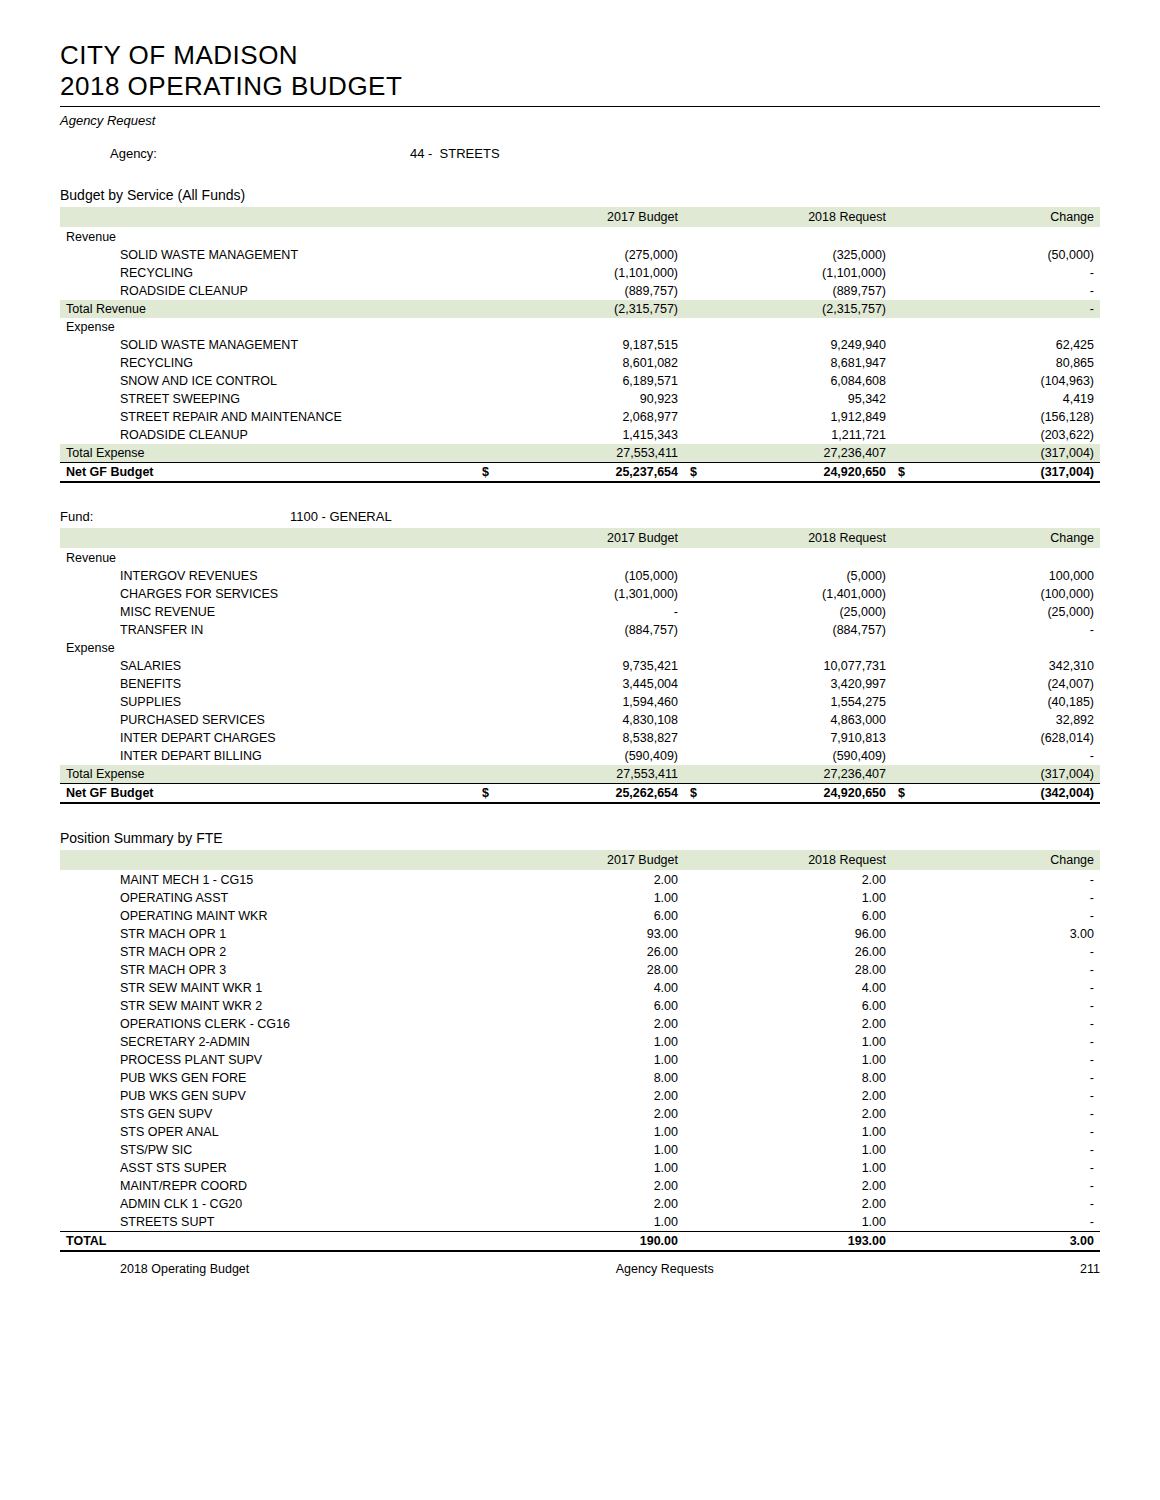CITY OF MADISON
2018 OPERATING BUDGET
Agency Request
Agency: 44 - STREETS
Budget by Service (All Funds)
| | 2017 Budget | 2018 Request | Change |
| --- | --- | --- | --- |
| Revenue | | | |
| SOLID WASTE MANAGEMENT | (275,000) | (325,000) | (50,000) |
| RECYCLING | (1,101,000) | (1,101,000) | - |
| ROADSIDE CLEANUP | (889,757) | (889,757) | - |
| Total Revenue | (2,315,757) | (2,315,757) | - |
| Expense | | | |
| SOLID WASTE MANAGEMENT | 9,187,515 | 9,249,940 | 62,425 |
| RECYCLING | 8,601,082 | 8,681,947 | 80,865 |
| SNOW AND ICE CONTROL | 6,189,571 | 6,084,608 | (104,963) |
| STREET SWEEPING | 90,923 | 95,342 | 4,419 |
| STREET REPAIR AND MAINTENANCE | 2,068,977 | 1,912,849 | (156,128) |
| ROADSIDE CLEANUP | 1,415,343 | 1,211,721 | (203,622) |
| Total Expense | 27,553,411 | 27,236,407 | (317,004) |
| Net GF Budget | $ 25,237,654 | $ 24,920,650 | $ (317,004) |
Fund: 1100 - GENERAL
| | 2017 Budget | 2018 Request | Change |
| --- | --- | --- | --- |
| Revenue | | | |
| INTERGOV REVENUES | (105,000) | (5,000) | 100,000 |
| CHARGES FOR SERVICES | (1,301,000) | (1,401,000) | (100,000) |
| MISC REVENUE | - | (25,000) | (25,000) |
| TRANSFER IN | (884,757) | (884,757) | - |
| Expense | | | |
| SALARIES | 9,735,421 | 10,077,731 | 342,310 |
| BENEFITS | 3,445,004 | 3,420,997 | (24,007) |
| SUPPLIES | 1,594,460 | 1,554,275 | (40,185) |
| PURCHASED SERVICES | 4,830,108 | 4,863,000 | 32,892 |
| INTER DEPART CHARGES | 8,538,827 | 7,910,813 | (628,014) |
| INTER DEPART BILLING | (590,409) | (590,409) | - |
| Total Expense | 27,553,411 | 27,236,407 | (317,004) |
| Net GF Budget | $ 25,262,654 | $ 24,920,650 | $ (342,004) |
Position Summary by FTE
| | 2017 Budget | 2018 Request | Change |
| --- | --- | --- | --- |
| MAINT MECH 1 - CG15 | 2.00 | 2.00 | - |
| OPERATING ASST | 1.00 | 1.00 | - |
| OPERATING MAINT WKR | 6.00 | 6.00 | - |
| STR MACH OPR 1 | 93.00 | 96.00 | 3.00 |
| STR MACH OPR 2 | 26.00 | 26.00 | - |
| STR MACH OPR 3 | 28.00 | 28.00 | - |
| STR SEW MAINT WKR 1 | 4.00 | 4.00 | - |
| STR SEW MAINT WKR 2 | 6.00 | 6.00 | - |
| OPERATIONS CLERK - CG16 | 2.00 | 2.00 | - |
| SECRETARY 2-ADMIN | 1.00 | 1.00 | - |
| PROCESS PLANT SUPV | 1.00 | 1.00 | - |
| PUB WKS GEN FORE | 8.00 | 8.00 | - |
| PUB WKS GEN SUPV | 2.00 | 2.00 | - |
| STS GEN SUPV | 2.00 | 2.00 | - |
| STS OPER ANAL | 1.00 | 1.00 | - |
| STS/PW SIC | 1.00 | 1.00 | - |
| ASST STS SUPER | 1.00 | 1.00 | - |
| MAINT/REPR COORD | 2.00 | 2.00 | - |
| ADMIN CLK 1 - CG20 | 2.00 | 2.00 | - |
| STREETS SUPT | 1.00 | 1.00 | - |
| TOTAL | 190.00 | 193.00 | 3.00 |
2018 Operating Budget Agency Requests 211